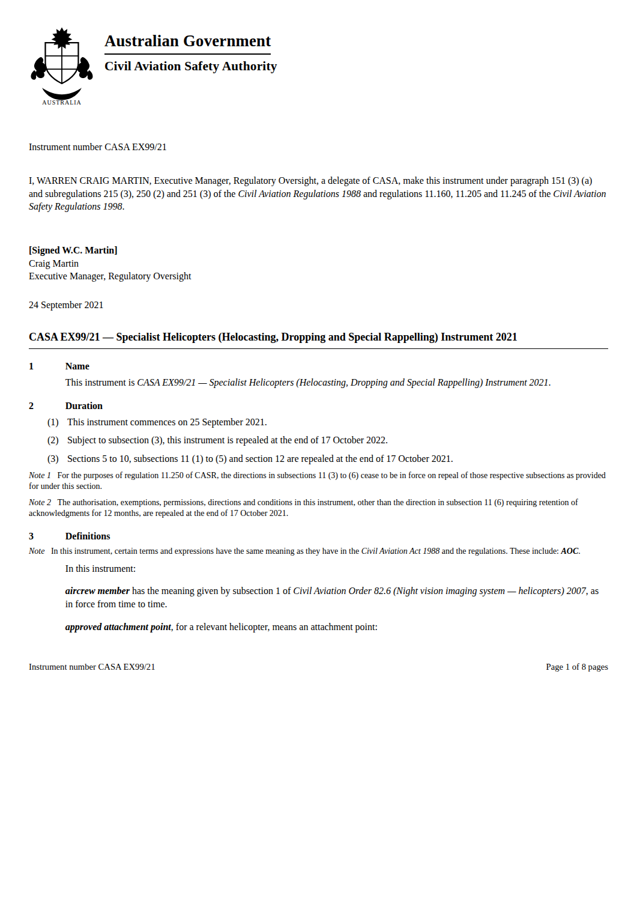AUSTRALIA
Australian Government
Civil Aviation Safety Authority
Instrument number CASA EX99/21
I, WARREN CRAIG MARTIN, Executive Manager, Regulatory Oversight, a delegate of CASA, make this instrument under paragraph 151 (3) (a) and subregulations 215 (3), 250 (2) and 251 (3) of the Civil Aviation Regulations 1988 and regulations 11.160, 11.205 and 11.245 of the Civil Aviation Safety Regulations 1998.
[Signed W.C. Martin]
Craig Martin
Executive Manager, Regulatory Oversight
24 September 2021
CASA EX99/21 — Specialist Helicopters (Helocasting, Dropping and Special Rappelling) Instrument 2021
1 Name
This instrument is CASA EX99/21 — Specialist Helicopters (Helocasting, Dropping and Special Rappelling) Instrument 2021.
2 Duration
(1) This instrument commences on 25 September 2021.
(2) Subject to subsection (3), this instrument is repealed at the end of 17 October 2022.
(3) Sections 5 to 10, subsections 11 (1) to (5) and section 12 are repealed at the end of 17 October 2021.
Note 1 For the purposes of regulation 11.250 of CASR, the directions in subsections 11 (3) to (6) cease to be in force on repeal of those respective subsections as provided for under this section.
Note 2 The authorisation, exemptions, permissions, directions and conditions in this instrument, other than the direction in subsection 11 (6) requiring retention of acknowledgments for 12 months, are repealed at the end of 17 October 2021.
3 Definitions
Note In this instrument, certain terms and expressions have the same meaning as they have in the Civil Aviation Act 1988 and the regulations. These include: AOC.
In this instrument:
aircrew member has the meaning given by subsection 1 of Civil Aviation Order 82.6 (Night vision imaging system — helicopters) 2007, as in force from time to time.
approved attachment point, for a relevant helicopter, means an attachment point:
Instrument number CASA EX99/21 Page 1 of 8 pages